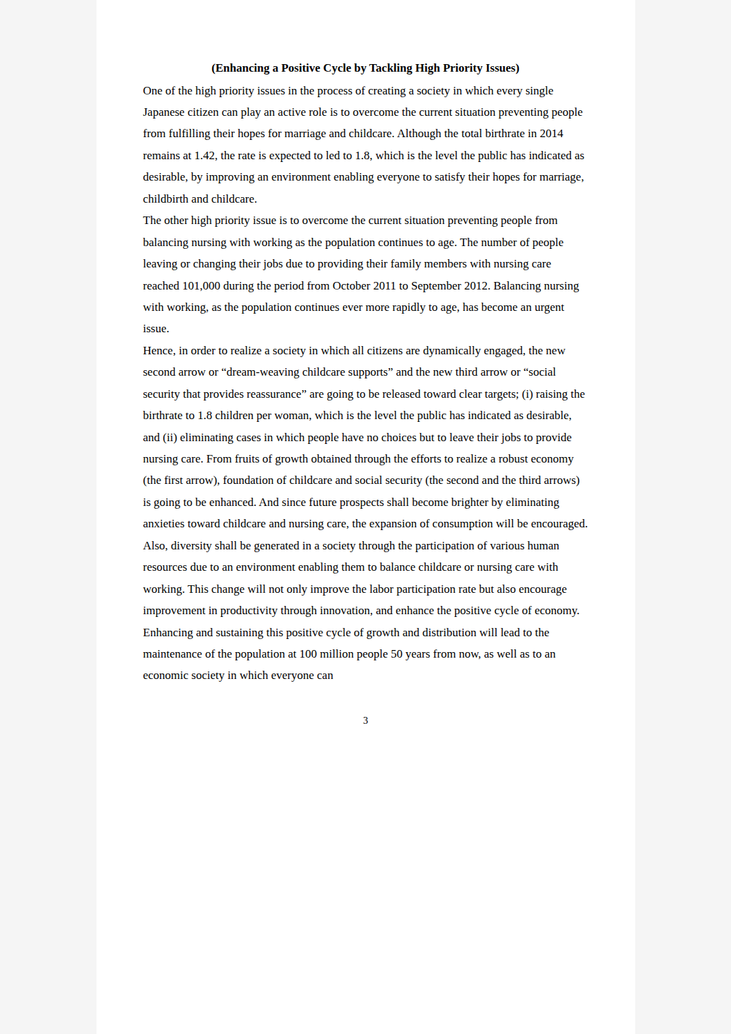(Enhancing a Positive Cycle by Tackling High Priority Issues)
One of the high priority issues in the process of creating a society in which every single Japanese citizen can play an active role is to overcome the current situation preventing people from fulfilling their hopes for marriage and childcare. Although the total birthrate in 2014 remains at 1.42, the rate is expected to led to 1.8, which is the level the public has indicated as desirable, by improving an environment enabling everyone to satisfy their hopes for marriage, childbirth and childcare.
The other high priority issue is to overcome the current situation preventing people from balancing nursing with working as the population continues to age. The number of people leaving or changing their jobs due to providing their family members with nursing care reached 101,000 during the period from October 2011 to September 2012. Balancing nursing with working, as the population continues ever more rapidly to age, has become an urgent issue.
Hence, in order to realize a society in which all citizens are dynamically engaged, the new second arrow or “dream-weaving childcare supports” and the new third arrow or “social security that provides reassurance” are going to be released toward clear targets; (i) raising the birthrate to 1.8 children per woman, which is the level the public has indicated as desirable, and (ii) eliminating cases in which people have no choices but to leave their jobs to provide nursing care. From fruits of growth obtained through the efforts to realize a robust economy (the first arrow), foundation of childcare and social security (the second and the third arrows) is going to be enhanced. And since future prospects shall become brighter by eliminating anxieties toward childcare and nursing care, the expansion of consumption will be encouraged. Also, diversity shall be generated in a society through the participation of various human resources due to an environment enabling them to balance childcare or nursing care with working. This change will not only improve the labor participation rate but also encourage improvement in productivity through innovation, and enhance the positive cycle of economy.
Enhancing and sustaining this positive cycle of growth and distribution will lead to the maintenance of the population at 100 million people 50 years from now, as well as to an economic society in which everyone can
3